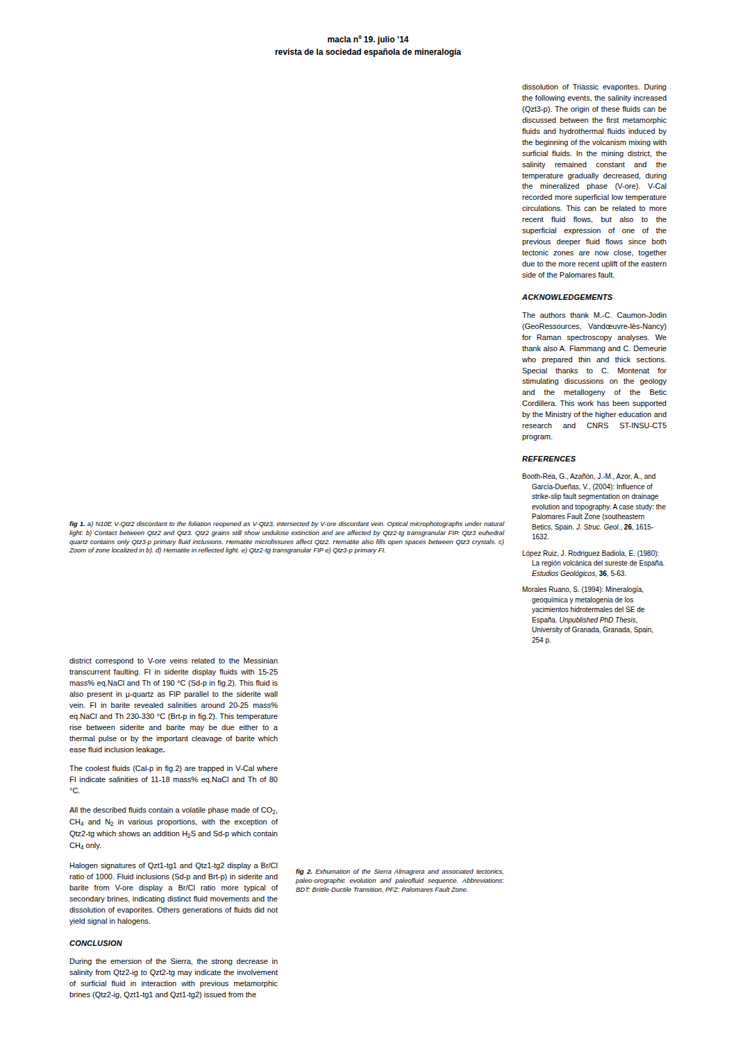macla nº 19. julio ’14
revista de la sociedad española de mineralogía
fig 1. a) N10E V-Qtz2 discordant to the foliation reopened as V-Qtz3, intersected by V-ore discordant vein. Optical microphotographs under natural light: b) Contact between Qtz2 and Qtz3. Qtz2 grains still show undulose extinction and are affected by Qtz2-tg transgranular FIP. Qtz3 euhedral quartz contains only Qtz3-p primary fluid inclusions. Hematite microfissures affect Qtz2. Hematite also fills open spaces between Qtz3 crystals. c) Zoom of zone localized in b). d) Hematite in reflected light. e) Qtz2-tg transgranular FIP e) Qtz3-p primary FI.
dissolution of Triassic evaporites. During the following events, the salinity increased (Qzt3-p). The origin of these fluids can be discussed between the first metamorphic fluids and hydrothermal fluids induced by the beginning of the volcanism mixing with surficial fluids. In the mining district, the salinity remained constant and the temperature gradually decreased, during the mineralized phase (V-ore). V-Cal recorded more superficial low temperature circulations. This can be related to more recent fluid flows, but also to the superficial expression of one of the previous deeper fluid flows since both tectonic zones are now close, together due to the more recent uplift of the eastern side of the Palomares fault.
ACKNOWLEDGEMENTS
The authors thank M.-C. Caumon-Jodin (GeoRessources, Vandœuvre-lès-Nancy) for Raman spectroscopy analyses. We thank also A. Flammang and C. Demeurie who prepared thin and thick sections. Special thanks to C. Montenat for stimulating discussions on the geology and the metallogeny of the Betic Cordillera. This work has been supported by the Ministry of the higher education and research and CNRS ST-INSU-CT5 program.
REFERENCES
Booth-Rea, G., Azañón, J.-M., Azor, A., and García-Dueñas, V., (2004): Influence of strike-slip fault segmentation on drainage evolution and topography. A case study: the Palomares Fault Zone (southeastern Betics, Spain. J. Struc. Geol., 26, 1615-1632.
López Ruiz, J. Rodriguez Badiola, E. (1980): La región volcánica del sureste de España. Estudios Geológicos, 36, 5-63.
Morales Ruano, S. (1994): Mineralogía, geoquímica y metalogenia de los yacimientos hidrotermales del SE de España. Unpublished PhD Thesis, University of Granada, Granada, Spain, 254 p.
district correspond to V-ore veins related to the Messinian transcurrent faulting. FI in siderite display fluids with 15-25 mass% eq.NaCl and Th of 190 °C (Sd-p in fig.2). This fluid is also present in µ-quartz as FIP parallel to the siderite wall vein. FI in barite revealed salinities around 20-25 mass% eq.NaCl and Th 230-330 °C (Brt-p in fig.2). This temperature rise between siderite and barite may be due either to a thermal pulse or by the important cleavage of barite which ease fluid inclusion leakage.
The coolest fluids (Cal-p in fig.2) are trapped in V-Cal where FI indicate salinities of 11-18 mass% eq.NaCl and Th of 80 °C.
All the described fluids contain a volatile phase made of CO2, CH4 and N2 in various proportions, with the exception of Qtz2-tg which shows an addition H2S and Sd-p which contain CH4 only.
Halogen signatures of Qzt1-tg1 and Qtz1-tg2 display a Br/Cl ratio of 1000. Fluid inclusions (Sd-p and Brt-p) in siderite and barite from V-ore display a Br/Cl ratio more typical of secondary brines, indicating distinct fluid movements and the dissolution of evaporites. Others generations of fluids did not yield signal in halogens.
CONCLUSION
During the emersion of the Sierra, the strong decrease in salinity from Qtz2-ig to Qzt2-tg may indicate the involvement of surficial fluid in interaction with previous metamorphic brines (Qtz2-ig, Qzt1-tg1 and Qzt1-tg2) issued from the
fig 2. Exhumation of the Sierra Almagrera and associated tectonics, paleo-orographic evolution and paleofluid sequence. Abbreviations: BDT: Brittle-Ductile Transition, PFZ: Palomares Fault Zone.